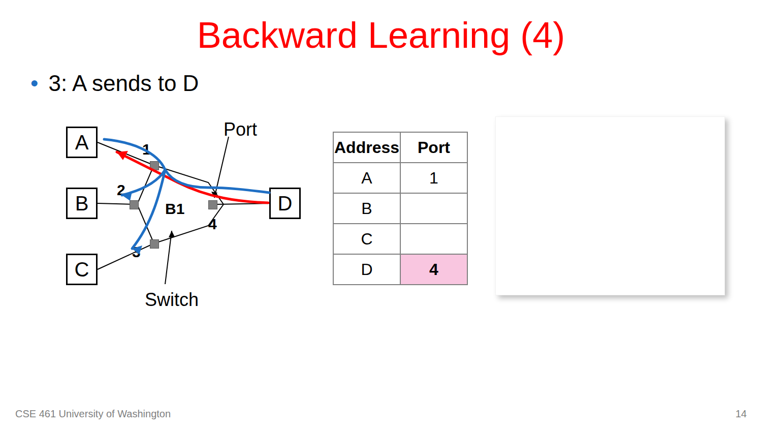Backward Learning (4)
•3: A sends to D
A
B
C
D
1
2
3
4
B1
Port
Switch
| Address | Port |
| --- | --- |
| A | 1 |
| B | |
| C | |
| D | 4 |
CSE 461 University of Washington 14